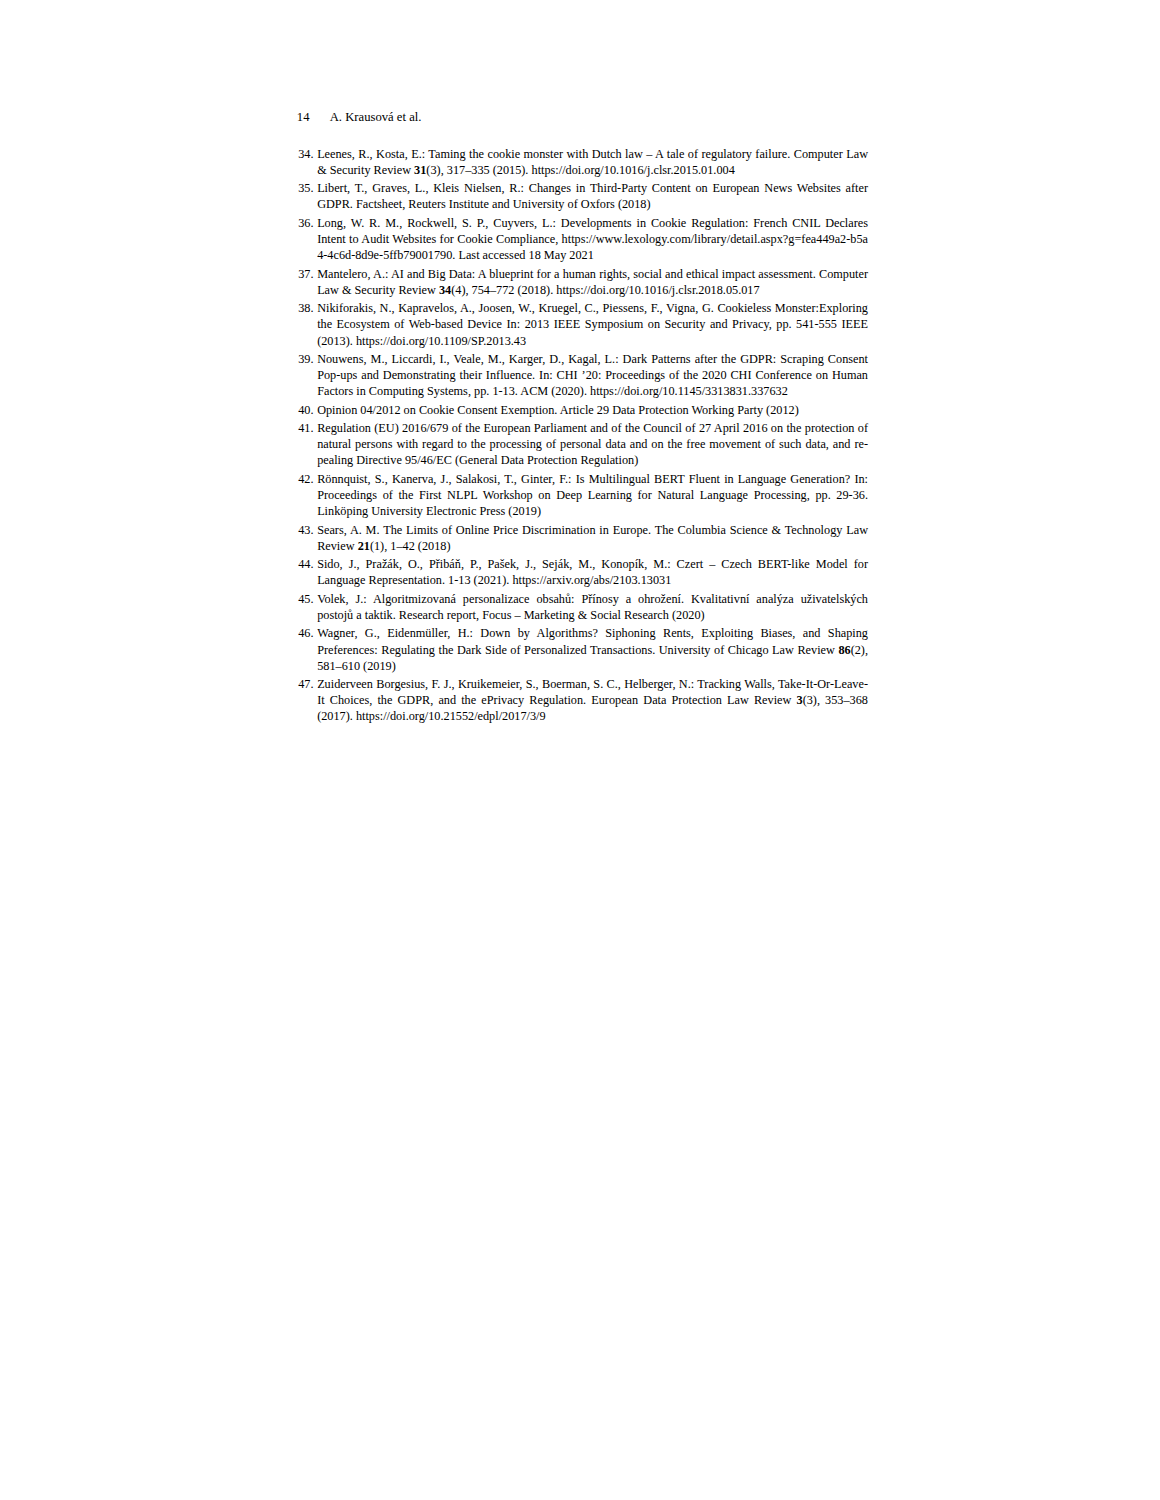14 A. Krausová et al.
34. Leenes, R., Kosta, E.: Taming the cookie monster with Dutch law – A tale of regulatory failure. Computer Law & Security Review 31(3), 317–335 (2015). https://doi.org/10.1016/j.clsr.2015.01.004
35. Libert, T., Graves, L., Kleis Nielsen, R.: Changes in Third-Party Content on European News Websites after GDPR. Factsheet, Reuters Institute and University of Oxfors (2018)
36. Long, W. R. M., Rockwell, S. P., Cuyvers, L.: Developments in Cookie Regulation: French CNIL Declares Intent to Audit Websites for Cookie Compliance, https://www.lexology.com/library/detail.aspx?g=fea449a2-b5a4-4c6d-8d9e-5ffb79001790. Last accessed 18 May 2021
37. Mantelero, A.: AI and Big Data: A blueprint for a human rights, social and ethical impact assessment. Computer Law & Security Review 34(4), 754–772 (2018). https://doi.org/10.1016/j.clsr.2018.05.017
38. Nikiforakis, N., Kapravelos, A., Joosen, W., Kruegel, C., Piessens, F., Vigna, G. Cookieless Monster:Exploring the Ecosystem of Web-based Device In: 2013 IEEE Symposium on Security and Privacy, pp. 541-555 IEEE (2013). https://doi.org/10.1109/SP.2013.43
39. Nouwens, M., Liccardi, I., Veale, M., Karger, D., Kagal, L.: Dark Patterns after the GDPR: Scraping Consent Pop-ups and Demonstrating their Influence. In: CHI ’20: Proceedings of the 2020 CHI Conference on Human Factors in Computing Systems, pp. 1-13. ACM (2020). https://doi.org/10.1145/3313831.337632
40. Opinion 04/2012 on Cookie Consent Exemption. Article 29 Data Protection Working Party (2012)
41. Regulation (EU) 2016/679 of the European Parliament and of the Council of 27 April 2016 on the protection of natural persons with regard to the processing of personal data and on the free movement of such data, and repealing Directive 95/46/EC (General Data Protection Regulation)
42. Rönnquist, S., Kanerva, J., Salakosi, T., Ginter, F.: Is Multilingual BERT Fluent in Language Generation? In: Proceedings of the First NLPL Workshop on Deep Learning for Natural Language Processing, pp. 29-36. Linköping University Electronic Press (2019)
43. Sears, A. M. The Limits of Online Price Discrimination in Europe. The Columbia Science & Technology Law Review 21(1), 1–42 (2018)
44. Sido, J., Pražák, O., Přibáň, P., Pašek, J., Seják, M., Konopík, M.: Czert – Czech BERT-like Model for Language Representation. 1-13 (2021). https://arxiv.org/abs/2103.13031
45. Volek, J.: Algoritmizovaná personalizace obsahů: Přínosy a ohrožení. Kvalitativní analýza uživatelských postojů a taktik. Research report, Focus – Marketing & Social Research (2020)
46. Wagner, G., Eidenmüller, H.: Down by Algorithms? Siphoning Rents, Exploiting Biases, and Shaping Preferences: Regulating the Dark Side of Personalized Transactions. University of Chicago Law Review 86(2), 581–610 (2019)
47. Zuiderveen Borgesius, F. J., Kruikemeier, S., Boerman, S. C., Helberger, N.: Tracking Walls, Take-It-Or-Leave-It Choices, the GDPR, and the ePrivacy Regulation. European Data Protection Law Review 3(3), 353–368 (2017). https://doi.org/10.21552/edpl/2017/3/9